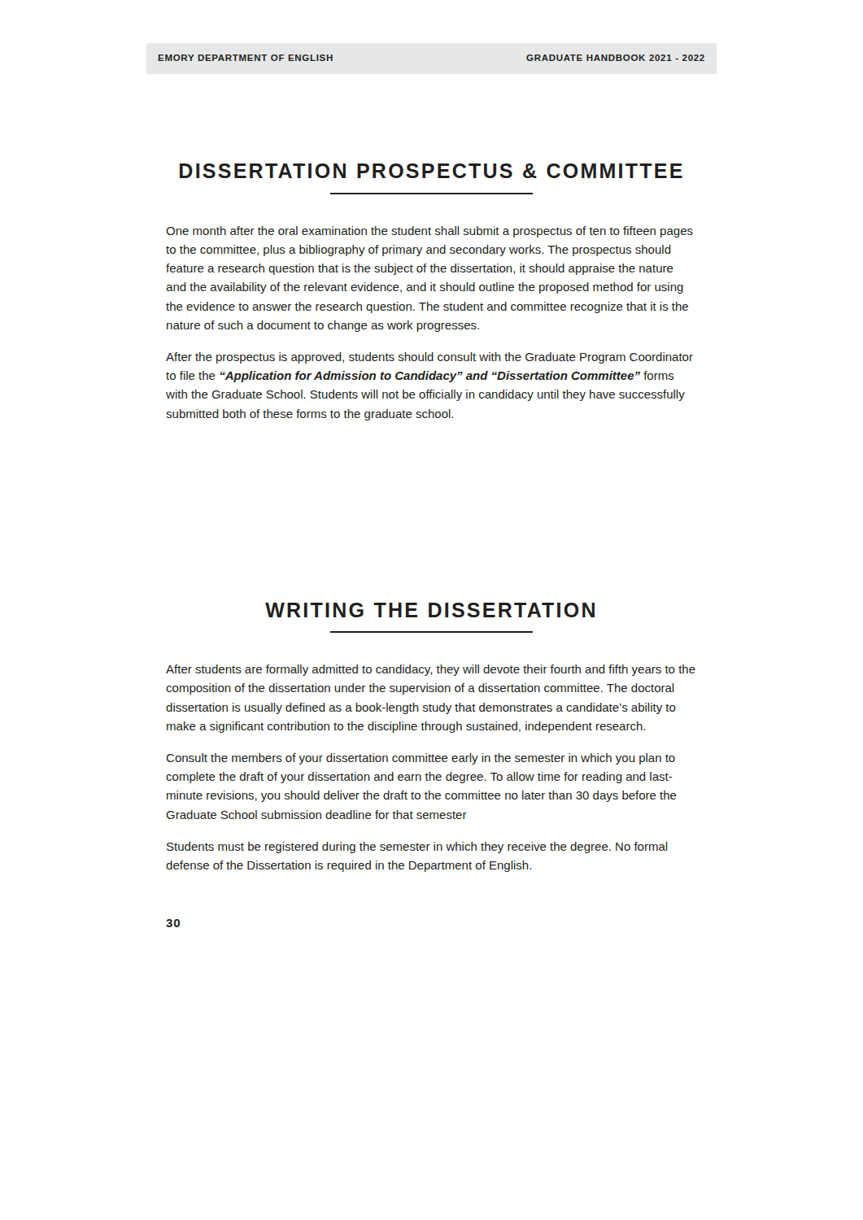Emory Department of English
Graduate Handbook 2021 - 2022
Dissertation Prospectus & Committee
One month after the oral examination the student shall submit a prospectus of ten to fifteen pages to the committee, plus a bibliography of primary and secondary works. The prospectus should feature a research question that is the subject of the dissertation, it should appraise the nature and the availability of the relevant evidence, and it should outline the proposed method for using the evidence to answer the research question. The student and committee recognize that it is the nature of such a document to change as work progresses.
After the prospectus is approved, students should consult with the Graduate Program Coordinator to file the “Application for Admission to Candidacy” and “Dissertation Committee” forms with the Graduate School. Students will not be officially in candidacy until they have successfully submitted both of these forms to the graduate school.
Writing the Dissertation
After students are formally admitted to candidacy, they will devote their fourth and fifth years to the composition of the dissertation under the supervision of a dissertation committee. The doctoral dissertation is usually defined as a book-length study that demonstrates a candidate’s ability to make a significant contribution to the discipline through sustained, independent research.
Consult the members of your dissertation committee early in the semester in which you plan to complete the draft of your dissertation and earn the degree. To allow time for reading and last-minute revisions, you should deliver the draft to the committee no later than 30 days before the Graduate School submission deadline for that semester
Students must be registered during the semester in which they receive the degree. No formal defense of the Dissertation is required in the Department of English.
30